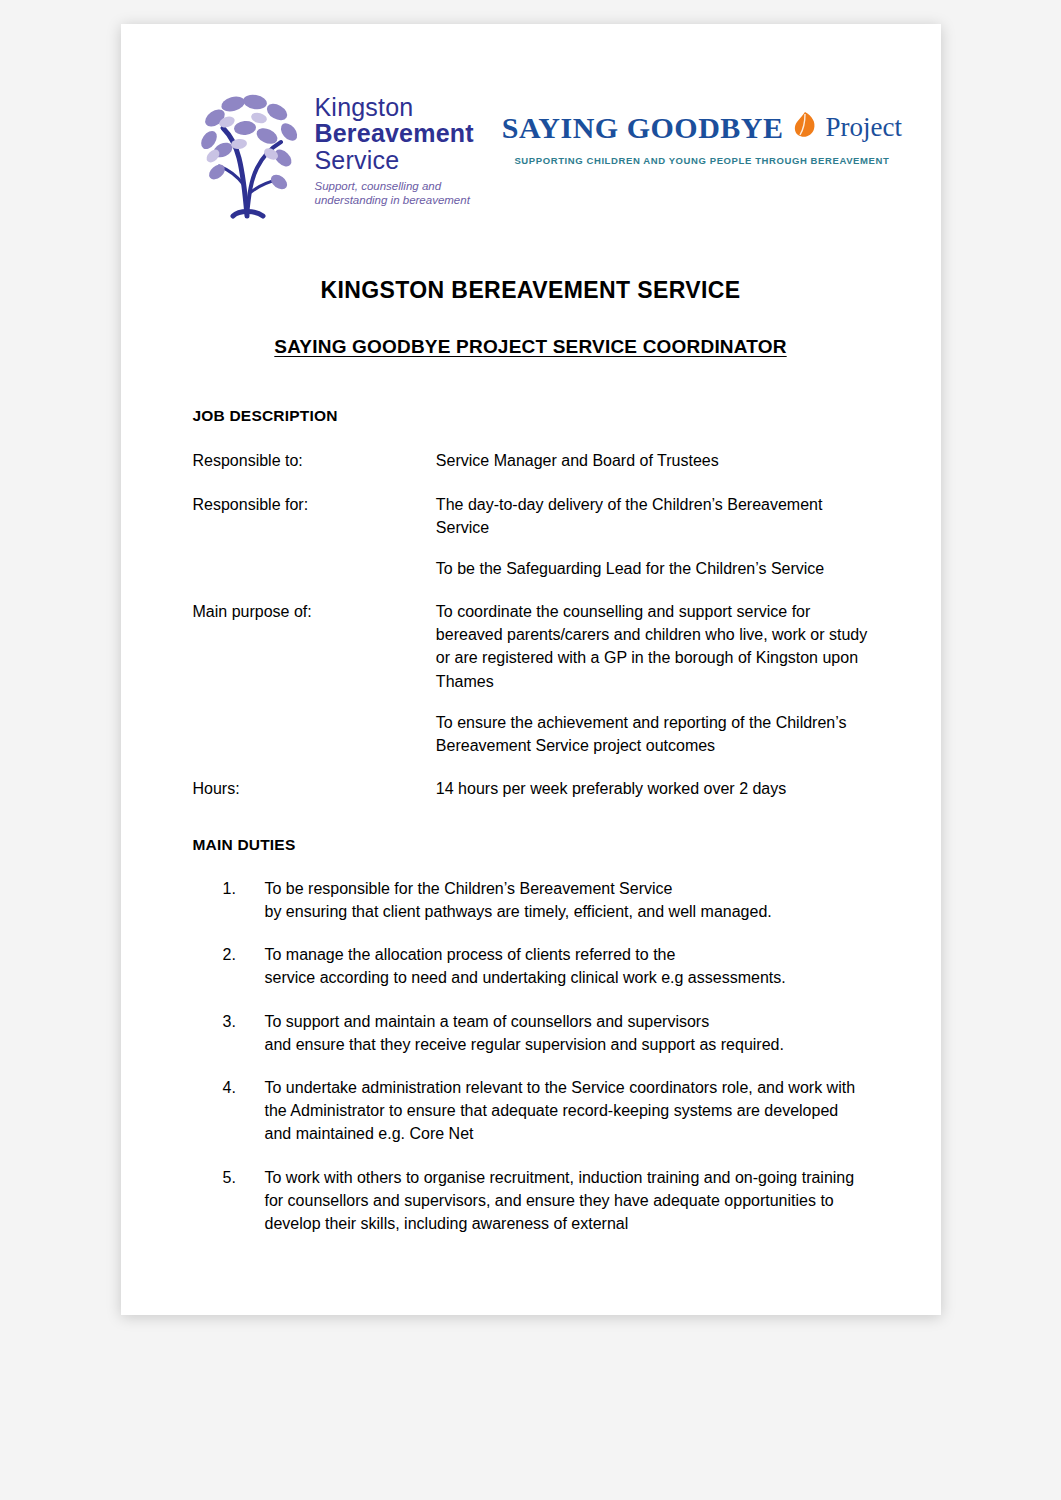Kingston
Bereavement
Service
Support, counselling and
understanding in bereavement
SAYING GOODBYE Project
Supporting children and young people through bereavement
KINGSTON BEREAVEMENT SERVICE
SAYING GOODBYE PROJECT SERVICE COORDINATOR
JOB DESCRIPTION
| Responsible to: | Service Manager and Board of Trustees |
| Responsible for: | The day-to-day delivery of the Children’s Bereavement Service To be the Safeguarding Lead for the Children’s Service |
| Main purpose of: | To coordinate the counselling and support service for bereaved parents/carers and children who live, work or study or are registered with a GP in the borough of Kingston upon Thames To ensure the achievement and reporting of the Children’s Bereavement Service project outcomes |
| Hours: | 14 hours per week preferably worked over 2 days |
MAIN DUTIES
To be responsible for the Children’s Bereavement Service
by ensuring that client pathways are timely, efficient, and well managed.
To manage the allocation process of clients referred to the
service according to need and undertaking clinical work e.g assessments.
To support and maintain a team of counsellors and supervisors
and ensure that they receive regular supervision and support as required.
To undertake administration relevant to the Service coordinators role, and work with the Administrator to ensure that adequate record-keeping systems are developed and maintained e.g. Core Net
To work with others to organise recruitment, induction training and on-going training for counsellors and supervisors, and ensure they have adequate opportunities to develop their skills, including awareness of external